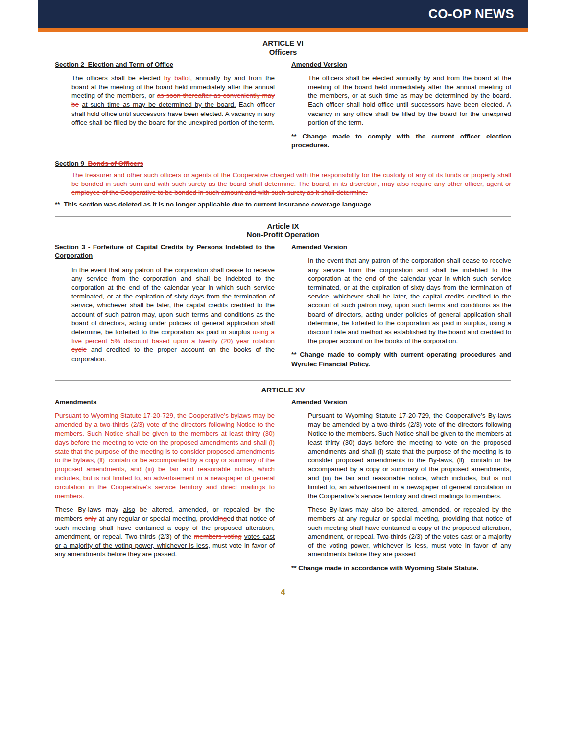CO-OP NEWS
ARTICLE VIOfficers
Section 2 Election and Term of Office
The officers shall be elected by ballot, annually by and from the board at the meeting of the board held immediately after the annual meeting of the members, or as soon thereafter as conveniently may be at such time as may be determined by the board. Each officer shall hold office until successors have been elected. A vacancy in any office shall be filled by the board for the unexpired portion of the term.
Amended Version
The officers shall be elected annually by and from the board at the meeting of the board held immediately after the annual meeting of the members, or at such time as may be determined by the board. Each officer shall hold office until successors have been elected. A vacancy in any office shall be filled by the board for the unexpired portion of the term.
** Change made to comply with the current officer election procedures.
Section 9 Bonds of Officers
The treasurer and other such officers or agents of the Cooperative charged with the responsibility for the custody of any of its funds or property shall be bonded in such sum and with such surety as the board shall determine. The board, in its discretion, may also require any other officer, agent or employee of the Cooperative to be bonded in such amount and with such surety as it shall determine.
** This section was deleted as it is no longer applicable due to current insurance coverage language.
Article IXNon-Profit Operation
Section 3 - Forfeiture of Capital Credits by Persons Indebted to the Corporation
In the event that any patron of the corporation shall cease to receive any service from the corporation and shall be indebted to the corporation at the end of the calendar year in which such service terminated, or at the expiration of sixty days from the termination of service, whichever shall be later, the capital credits credited to the account of such patron may, upon such terms and conditions as the board of directors, acting under policies of general application shall determine, be forfeited to the corporation as paid in surplus using a five percent 5% discount based upon a twenty (20) year rotation cycle and credited to the proper account on the books of the corporation.
Amended Version
In the event that any patron of the corporation shall cease to receive any service from the corporation and shall be indebted to the corporation at the end of the calendar year in which such service terminated, or at the expiration of sixty days from the termination of service, whichever shall be later, the capital credits credited to the account of such patron may, upon such terms and conditions as the board of directors, acting under policies of general application shall determine, be forfeited to the corporation as paid in surplus, using a discount rate and method as established by the board and credited to the proper account on the books of the corporation.
** Change made to comply with current operating procedures and Wyrulec Financial Policy.
ARTICLE XV
Amendments
Pursuant to Wyoming Statute 17-20-729, the Cooperative's bylaws may be amended by a two-thirds (2/3) vote of the directors following Notice to the members. Such Notice shall be given to the members at least thirty (30) days before the meeting to vote on the proposed amendments and shall (i) state that the purpose of the meeting is to consider proposed amendments to the bylaws, (ii) contain or be accompanied by a copy or summary of the proposed amendments, and (iii) be fair and reasonable notice, which includes, but is not limited to, an advertisement in a newspaper of general circulation in the Cooperative's service territory and direct mailings to members.
These By-laws may also be altered, amended, or repealed by the members only at any regular or special meeting, providinged that notice of such meeting shall have contained a copy of the proposed alteration, amendment, or repeal. Two-thirds (2/3) of the members voting votes cast or a majority of the voting power, whichever is less, must vote in favor of any amendments before they are passed.
Amended Version
Pursuant to Wyoming Statute 17-20-729, the Cooperative's By-laws may be amended by a two-thirds (2/3) vote of the directors following Notice to the members. Such Notice shall be given to the members at least thirty (30) days before the meeting to vote on the proposed amendments and shall (i) state that the purpose of the meeting is to consider proposed amendments to the By-laws, (ii) contain or be accompanied by a copy or summary of the proposed amendments, and (iii) be fair and reasonable notice, which includes, but is not limited to, an advertisement in a newspaper of general circulation in the Cooperative's service territory and direct mailings to members.
These By-laws may also be altered, amended, or repealed by the members at any regular or special meeting, providing that notice of such meeting shall have contained a copy of the proposed alteration, amendment, or repeal. Two-thirds (2/3) of the votes cast or a majority of the voting power, whichever is less, must vote in favor of any amendments before they are passed
** Change made in accordance with Wyoming State Statute.
4